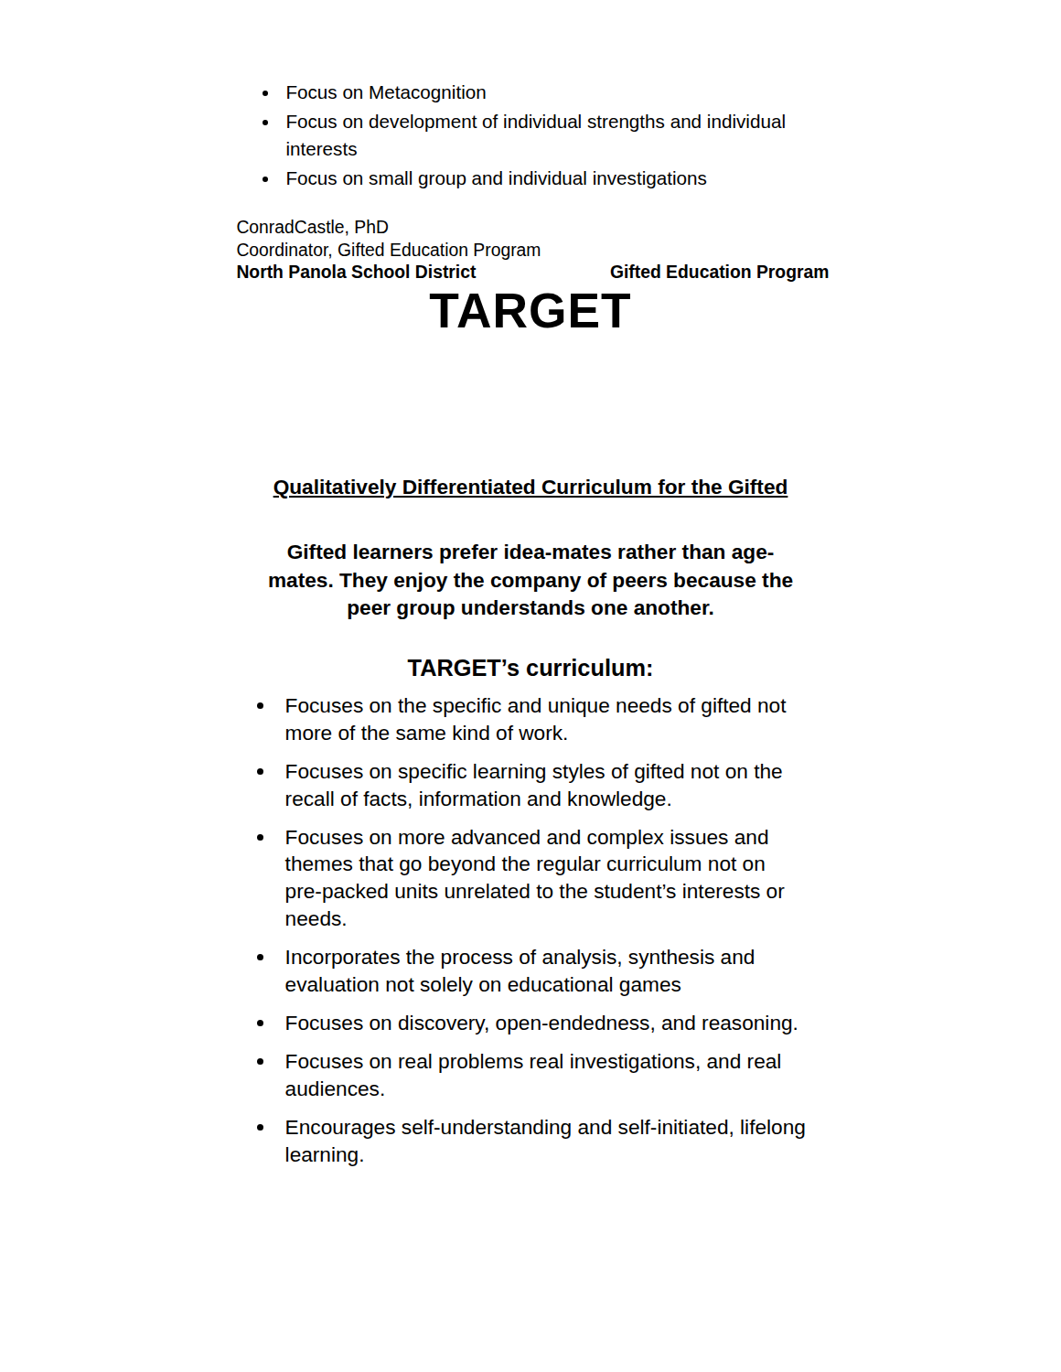Focus on Metacognition
Focus on development of individual strengths and individual interests
Focus on small group and individual investigations
ConradCastle, PhD
Coordinator, Gifted Education Program
North Panola School District Gifted Education Program
TARGET
Qualitatively Differentiated Curriculum for the Gifted
Gifted learners prefer idea-mates rather than age-mates. They enjoy the company of peers because the peer group understands one another.
TARGET’s curriculum:
Focuses on the specific and unique needs of gifted not more of the same kind of work.
Focuses on specific learning styles of gifted not on the recall of facts, information and knowledge.
Focuses on more advanced and complex issues and themes that go beyond the regular curriculum not on pre-packed units unrelated to the student’s interests or needs.
Incorporates the process of analysis, synthesis and evaluation not solely on educational games
Focuses on discovery, open-endedness, and reasoning.
Focuses on real problems real investigations, and real audiences.
Encourages self-understanding and self-initiated, lifelong learning.